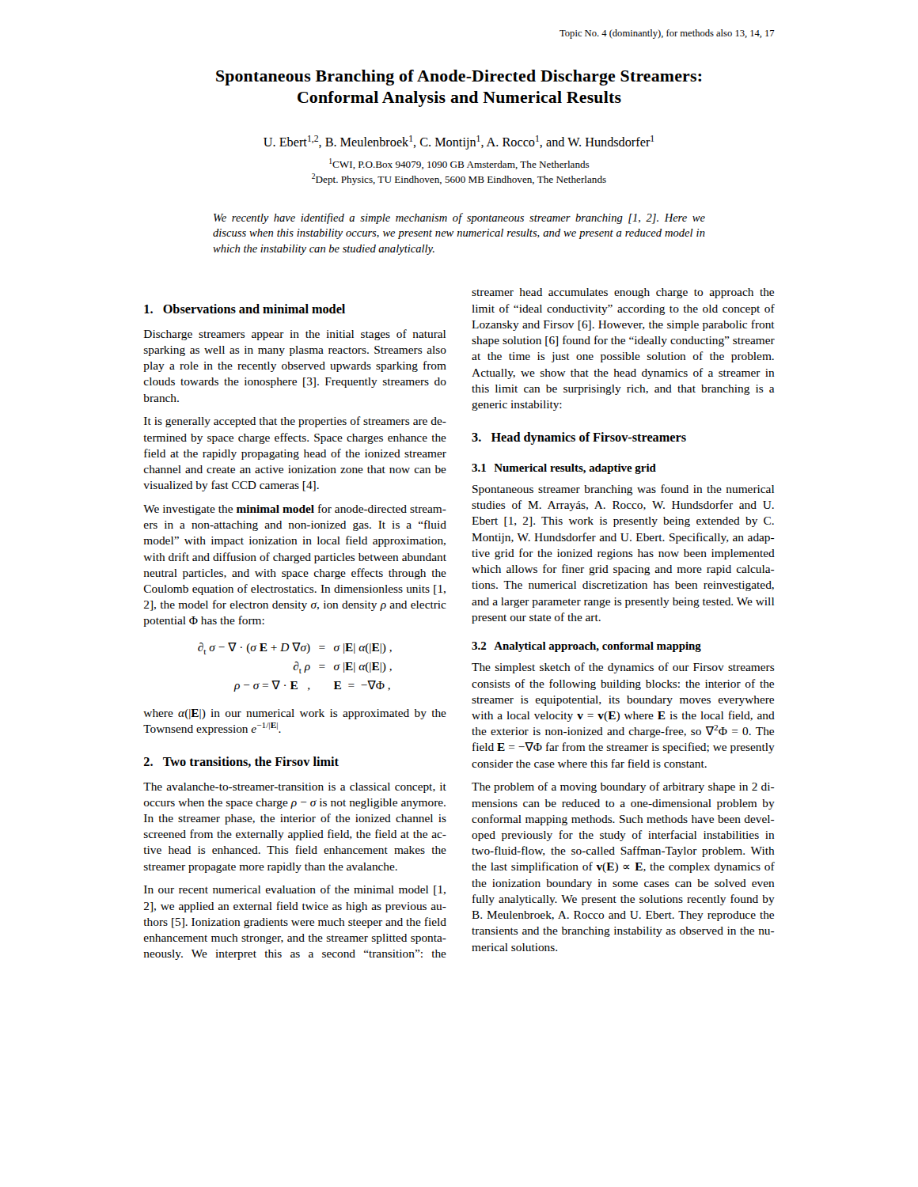Topic No. 4 (dominantly), for methods also 13, 14, 17
Spontaneous Branching of Anode-Directed Discharge Streamers:
Conformal Analysis and Numerical Results
U. Ebert1,2, B. Meulenbroek1, C. Montijn1, A. Rocco1, and W. Hundsdorfer1
1CWI, P.O.Box 94079, 1090 GB Amsterdam, The Netherlands
2Dept. Physics, TU Eindhoven, 5600 MB Eindhoven, The Netherlands
We recently have identified a simple mechanism of spontaneous streamer branching [1, 2]. Here we discuss when this instability occurs, we present new numerical results, and we present a reduced model in which the instability can be studied analytically.
1. Observations and minimal model
Discharge streamers appear in the initial stages of natural sparking as well as in many plasma reactors. Streamers also play a role in the recently observed upwards sparking from clouds towards the ionosphere [3]. Frequently streamers do branch.
It is generally accepted that the properties of streamers are determined by space charge effects. Space charges enhance the field at the rapidly propagating head of the ionized streamer channel and create an active ionization zone that now can be visualized by fast CCD cameras [4].
We investigate the minimal model for anode-directed streamers in a non-attaching and non-ionized gas. It is a “fluid model” with impact ionization in local field approximation, with drift and diffusion of charged particles between abundant neutral particles, and with space charge effects through the Coulomb equation of electrostatics. In dimensionless units [1, 2], the model for electron density σ, ion density ρ and electric potential Φ has the form:
| ∂ t σ − ∇ · ( σ E + D ∇ σ ) | = | σ / E / α (/ E /) , |
| ∂ t ρ | = | σ / E / α (/ E /) , |
| ρ − σ = ∇ · E , | | E = − ∇ Φ , |
where α(|E|) in our numerical work is approximated by the Townsend expression e−1/|E|.
2. Two transitions, the Firsov limit
The avalanche-to-streamer-transition is a classical concept, it occurs when the space charge ρ − σ is not negligible anymore. In the streamer phase, the interior of the ionized channel is screened from the externally applied field, the field at the active head is enhanced. This field enhancement makes the streamer propagate more rapidly than the avalanche.
In our recent numerical evaluation of the minimal model [1, 2], we applied an external field twice as high as previous authors [5]. Ionization gradients were much steeper and the field enhancement much stronger, and the streamer splitted spontaneously. We interpret this as a second “transition”: the streamer head accumulates enough charge to approach the limit of “ideal conductivity” according to the old concept of Lozansky and Firsov [6]. However, the simple parabolic front shape solution [6] found for the “ideally conducting” streamer at the time is just one possible solution of the problem. Actually, we show that the head dynamics of a streamer in this limit can be surprisingly rich, and that branching is a generic instability:
3. Head dynamics of Firsov-streamers
3.1 Numerical results, adaptive grid
Spontaneous streamer branching was found in the numerical studies of M. Arrayás, A. Rocco, W. Hundsdorfer and U. Ebert [1, 2]. This work is presently being extended by C. Montijn, W. Hundsdorfer and U. Ebert. Specifically, an adaptive grid for the ionized regions has now been implemented which allows for finer grid spacing and more rapid calculations. The numerical discretization has been reinvestigated, and a larger parameter range is presently being tested. We will present our state of the art.
3.2 Analytical approach, conformal mapping
The simplest sketch of the dynamics of our Firsov streamers consists of the following building blocks: the interior of the streamer is equipotential, its boundary moves everywhere with a local velocity v = v(E) where E is the local field, and the exterior is non-ionized and charge-free, so ∇2Φ = 0. The field E = −∇Φ far from the streamer is specified; we presently consider the case where this far field is constant.
The problem of a moving boundary of arbitrary shape in 2 dimensions can be reduced to a one-dimensional problem by conformal mapping methods. Such methods have been developed previously for the study of interfacial instabilities in two-fluid-flow, the so-called Saffman-Taylor problem. With the last simplification of v(E) ∝ E, the complex dynamics of the ionization boundary in some cases can be solved even fully analytically. We present the solutions recently found by B. Meulenbroek, A. Rocco and U. Ebert. They reproduce the transients and the branching instability as observed in the numerical solutions.